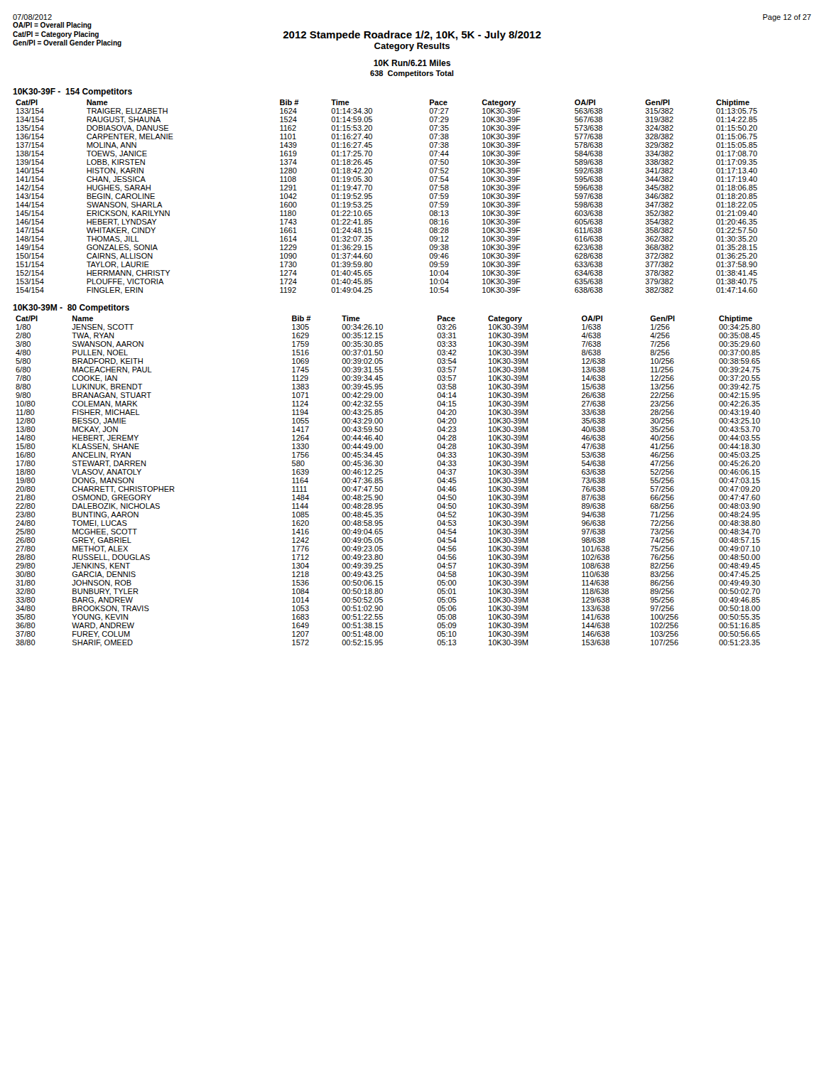07/08/2012
OA/Pl = Overall Placing
Cat/Pl = Category Placing
Gen/Pl = Overall Gender Placing
Page 12 of 27
2012 Stampede Roadrace 1/2, 10K, 5K - July 8/2012
Category Results
10K Run/6.21 Miles
638 Competitors Total
10K30-39F - 154 Competitors
| Cat/Pl | Name | Bib # | Time | Pace | Category | OA/Pl | Gen/Pl | Chiptime |
| --- | --- | --- | --- | --- | --- | --- | --- | --- |
| 133/154 | TRAIGER, ELIZABETH | 1624 | 01:14:34.30 | 07:27 | 10K30-39F | 563/638 | 315/382 | 01:13:05.75 |
| 134/154 | RAUGUST, SHAUNA | 1524 | 01:14:59.05 | 07:29 | 10K30-39F | 567/638 | 319/382 | 01:14:22.85 |
| 135/154 | DOBIASOVA, DANUSE | 1162 | 01:15:53.20 | 07:35 | 10K30-39F | 573/638 | 324/382 | 01:15:50.20 |
| 136/154 | CARPENTER, MELANIE | 1101 | 01:16:27.40 | 07:38 | 10K30-39F | 577/638 | 328/382 | 01:15:06.75 |
| 137/154 | MOLINA, ANN | 1439 | 01:16:27.45 | 07:38 | 10K30-39F | 578/638 | 329/382 | 01:15:05.85 |
| 138/154 | TOEWS, JANICE | 1619 | 01:17:25.70 | 07:44 | 10K30-39F | 584/638 | 334/382 | 01:17:08.70 |
| 139/154 | LOBB, KIRSTEN | 1374 | 01:18:26.45 | 07:50 | 10K30-39F | 589/638 | 338/382 | 01:17:09.35 |
| 140/154 | HISTON, KARIN | 1280 | 01:18:42.20 | 07:52 | 10K30-39F | 592/638 | 341/382 | 01:17:13.40 |
| 141/154 | CHAN, JESSICA | 1108 | 01:19:05.30 | 07:54 | 10K30-39F | 595/638 | 344/382 | 01:17:19.40 |
| 142/154 | HUGHES, SARAH | 1291 | 01:19:47.70 | 07:58 | 10K30-39F | 596/638 | 345/382 | 01:18:06.85 |
| 143/154 | BEGIN, CAROLINE | 1042 | 01:19:52.95 | 07:59 | 10K30-39F | 597/638 | 346/382 | 01:18:20.85 |
| 144/154 | SWANSON, SHARLA | 1600 | 01:19:53.25 | 07:59 | 10K30-39F | 598/638 | 347/382 | 01:18:22.05 |
| 145/154 | ERICKSON, KARILYNN | 1180 | 01:22:10.65 | 08:13 | 10K30-39F | 603/638 | 352/382 | 01:21:09.40 |
| 146/154 | HEBERT, LYNDSAY | 1743 | 01:22:41.85 | 08:16 | 10K30-39F | 605/638 | 354/382 | 01:20:46.35 |
| 147/154 | WHITAKER, CINDY | 1661 | 01:24:48.15 | 08:28 | 10K30-39F | 611/638 | 358/382 | 01:22:57.50 |
| 148/154 | THOMAS, JILL | 1614 | 01:32:07.35 | 09:12 | 10K30-39F | 616/638 | 362/382 | 01:30:35.20 |
| 149/154 | GONZALES, SONIA | 1229 | 01:36:29.15 | 09:38 | 10K30-39F | 623/638 | 368/382 | 01:35:28.15 |
| 150/154 | CAIRNS, ALLISON | 1090 | 01:37:44.60 | 09:46 | 10K30-39F | 628/638 | 372/382 | 01:36:25.20 |
| 151/154 | TAYLOR, LAURIE | 1730 | 01:39:59.80 | 09:59 | 10K30-39F | 633/638 | 377/382 | 01:37:58.90 |
| 152/154 | HERRMANN, CHRISTY | 1274 | 01:40:45.65 | 10:04 | 10K30-39F | 634/638 | 378/382 | 01:38:41.45 |
| 153/154 | PLOUFFE, VICTORIA | 1724 | 01:40:45.85 | 10:04 | 10K30-39F | 635/638 | 379/382 | 01:38:40.75 |
| 154/154 | FINGLER, ERIN | 1192 | 01:49:04.25 | 10:54 | 10K30-39F | 638/638 | 382/382 | 01:47:14.60 |
10K30-39M - 80 Competitors
| Cat/Pl | Name | Bib # | Time | Pace | Category | OA/Pl | Gen/Pl | Chiptime |
| --- | --- | --- | --- | --- | --- | --- | --- | --- |
| 1/80 | JENSEN, SCOTT | 1305 | 00:34:26.10 | 03:26 | 10K30-39M | 1/638 | 1/256 | 00:34:25.80 |
| 2/80 | TWA, RYAN | 1629 | 00:35:12.15 | 03:31 | 10K30-39M | 4/638 | 4/256 | 00:35:08.45 |
| 3/80 | SWANSON, AARON | 1759 | 00:35:30.85 | 03:33 | 10K30-39M | 7/638 | 7/256 | 00:35:29.60 |
| 4/80 | PULLEN, NOEL | 1516 | 00:37:01.50 | 03:42 | 10K30-39M | 8/638 | 8/256 | 00:37:00.85 |
| 5/80 | BRADFORD, KEITH | 1069 | 00:39:02.05 | 03:54 | 10K30-39M | 12/638 | 10/256 | 00:38:59.65 |
| 6/80 | MACEACHERN, PAUL | 1745 | 00:39:31.55 | 03:57 | 10K30-39M | 13/638 | 11/256 | 00:39:24.75 |
| 7/80 | COOKE, IAN | 1129 | 00:39:34.45 | 03:57 | 10K30-39M | 14/638 | 12/256 | 00:37:20.55 |
| 8/80 | LUKINUK, BRENDT | 1383 | 00:39:45.95 | 03:58 | 10K30-39M | 15/638 | 13/256 | 00:39:42.75 |
| 9/80 | BRANAGAN, STUART | 1071 | 00:42:29.00 | 04:14 | 10K30-39M | 26/638 | 22/256 | 00:42:15.95 |
| 10/80 | COLEMAN, MARK | 1124 | 00:42:32.55 | 04:15 | 10K30-39M | 27/638 | 23/256 | 00:42:26.35 |
| 11/80 | FISHER, MICHAEL | 1194 | 00:43:25.85 | 04:20 | 10K30-39M | 33/638 | 28/256 | 00:43:19.40 |
| 12/80 | BESSO, JAMIE | 1055 | 00:43:29.00 | 04:20 | 10K30-39M | 35/638 | 30/256 | 00:43:25.10 |
| 13/80 | MCKAY, JON | 1417 | 00:43:59.50 | 04:23 | 10K30-39M | 40/638 | 35/256 | 00:43:53.70 |
| 14/80 | HEBERT, JEREMY | 1264 | 00:44:46.40 | 04:28 | 10K30-39M | 46/638 | 40/256 | 00:44:03.55 |
| 15/80 | KLASSEN, SHANE | 1330 | 00:44:49.00 | 04:28 | 10K30-39M | 47/638 | 41/256 | 00:44:18.30 |
| 16/80 | ANCELIN, RYAN | 1756 | 00:45:34.45 | 04:33 | 10K30-39M | 53/638 | 46/256 | 00:45:03.25 |
| 17/80 | STEWART, DARREN | 580 | 00:45:36.30 | 04:33 | 10K30-39M | 54/638 | 47/256 | 00:45:26.20 |
| 18/80 | VLASOV, ANATOLY | 1639 | 00:46:12.25 | 04:37 | 10K30-39M | 63/638 | 52/256 | 00:46:06.15 |
| 19/80 | DONG, MANSON | 1164 | 00:47:36.85 | 04:45 | 10K30-39M | 73/638 | 55/256 | 00:47:03.15 |
| 20/80 | CHARRETT, CHRISTOPHER | 1111 | 00:47:47.50 | 04:46 | 10K30-39M | 76/638 | 57/256 | 00:47:09.20 |
| 21/80 | OSMOND, GREGORY | 1484 | 00:48:25.90 | 04:50 | 10K30-39M | 87/638 | 66/256 | 00:47:47.60 |
| 22/80 | DALEBOZIK, NICHOLAS | 1144 | 00:48:28.95 | 04:50 | 10K30-39M | 89/638 | 68/256 | 00:48:03.90 |
| 23/80 | BUNTING, AARON | 1085 | 00:48:45.35 | 04:52 | 10K30-39M | 94/638 | 71/256 | 00:48:24.95 |
| 24/80 | TOMEI, LUCAS | 1620 | 00:48:58.95 | 04:53 | 10K30-39M | 96/638 | 72/256 | 00:48:38.80 |
| 25/80 | MCGHEE, SCOTT | 1416 | 00:49:04.65 | 04:54 | 10K30-39M | 97/638 | 73/256 | 00:48:34.70 |
| 26/80 | GREY, GABRIEL | 1242 | 00:49:05.05 | 04:54 | 10K30-39M | 98/638 | 74/256 | 00:48:57.15 |
| 27/80 | METHOT, ALEX | 1776 | 00:49:23.05 | 04:56 | 10K30-39M | 101/638 | 75/256 | 00:49:07.10 |
| 28/80 | RUSSELL, DOUGLAS | 1712 | 00:49:23.80 | 04:56 | 10K30-39M | 102/638 | 76/256 | 00:48:50.00 |
| 29/80 | JENKINS, KENT | 1304 | 00:49:39.25 | 04:57 | 10K30-39M | 108/638 | 82/256 | 00:48:49.45 |
| 30/80 | GARCIA, DENNIS | 1218 | 00:49:43.25 | 04:58 | 10K30-39M | 110/638 | 83/256 | 00:47:45.25 |
| 31/80 | JOHNSON, ROB | 1536 | 00:50:06.15 | 05:00 | 10K30-39M | 114/638 | 86/256 | 00:49:49.30 |
| 32/80 | BUNBURY, TYLER | 1084 | 00:50:18.80 | 05:01 | 10K30-39M | 118/638 | 89/256 | 00:50:02.70 |
| 33/80 | BARG, ANDREW | 1014 | 00:50:52.05 | 05:05 | 10K30-39M | 129/638 | 95/256 | 00:49:46.85 |
| 34/80 | BROOKSON, TRAVIS | 1053 | 00:51:02.90 | 05:06 | 10K30-39M | 133/638 | 97/256 | 00:50:18.00 |
| 35/80 | YOUNG, KEVIN | 1683 | 00:51:22.55 | 05:08 | 10K30-39M | 141/638 | 100/256 | 00:50:55.35 |
| 36/80 | WARD, ANDREW | 1649 | 00:51:38.15 | 05:09 | 10K30-39M | 144/638 | 102/256 | 00:51:16.85 |
| 37/80 | FUREY, COLUM | 1207 | 00:51:48.00 | 05:10 | 10K30-39M | 146/638 | 103/256 | 00:50:56.65 |
| 38/80 | SHARIF, OMEED | 1572 | 00:52:15.95 | 05:13 | 10K30-39M | 153/638 | 107/256 | 00:51:23.35 |